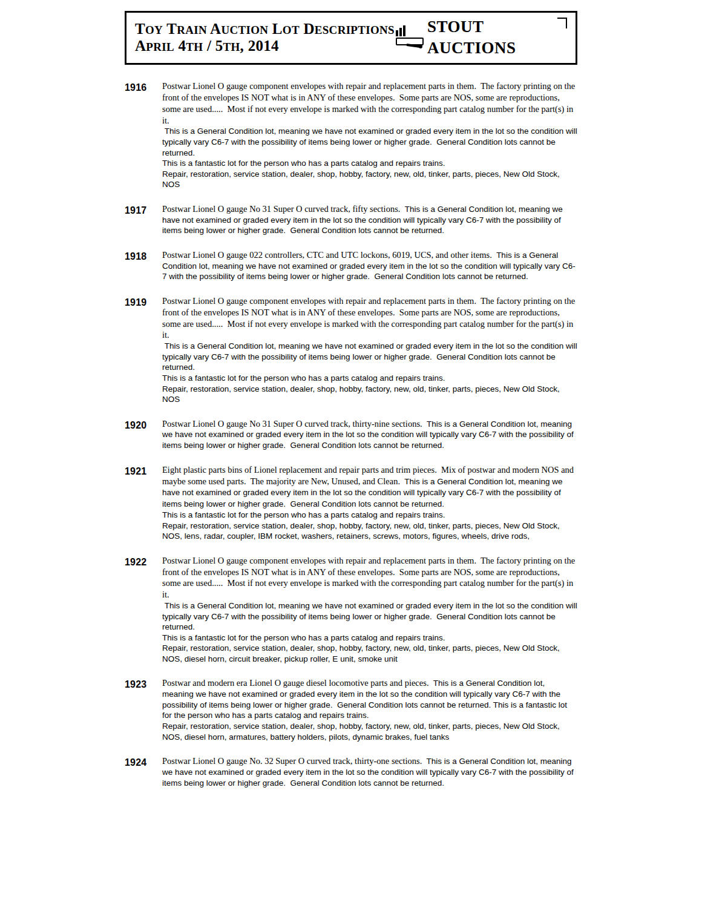TOY TRAIN AUCTION LOT DESCRIPTIONS
APRIL 4TH / 5TH, 2014
Stout Auctions
1916
Postwar Lionel O gauge component envelopes with repair and replacement parts in them. The factory printing on the front of the envelopes IS NOT what is in ANY of these envelopes. Some parts are NOS, some are reproductions, some are used..... Most if not every envelope is marked with the corresponding part catalog number for the part(s) in it.
This is a General Condition lot, meaning we have not examined or graded every item in the lot so the condition will typically vary C6-7 with the possibility of items being lower or higher grade. General Condition lots cannot be returned.
This is a fantastic lot for the person who has a parts catalog and repairs trains.
Repair, restoration, service station, dealer, shop, hobby, factory, new, old, tinker, parts, pieces, New Old Stock, NOS
1917
Postwar Lionel O gauge No 31 Super O curved track, fifty sections. This is a General Condition lot, meaning we have not examined or graded every item in the lot so the condition will typically vary C6-7 with the possibility of items being lower or higher grade. General Condition lots cannot be returned.
1918
Postwar Lionel O gauge 022 controllers, CTC and UTC lockons, 6019, UCS, and other items. This is a General Condition lot, meaning we have not examined or graded every item in the lot so the condition will typically vary C6-7 with the possibility of items being lower or higher grade. General Condition lots cannot be returned.
1919
Postwar Lionel O gauge component envelopes with repair and replacement parts in them. The factory printing on the front of the envelopes IS NOT what is in ANY of these envelopes. Some parts are NOS, some are reproductions, some are used..... Most if not every envelope is marked with the corresponding part catalog number for the part(s) in it.
This is a General Condition lot, meaning we have not examined or graded every item in the lot so the condition will typically vary C6-7 with the possibility of items being lower or higher grade. General Condition lots cannot be returned.
This is a fantastic lot for the person who has a parts catalog and repairs trains.
Repair, restoration, service station, dealer, shop, hobby, factory, new, old, tinker, parts, pieces, New Old Stock, NOS
1920
Postwar Lionel O gauge No 31 Super O curved track, thirty-nine sections. This is a General Condition lot, meaning we have not examined or graded every item in the lot so the condition will typically vary C6-7 with the possibility of items being lower or higher grade. General Condition lots cannot be returned.
1921
Eight plastic parts bins of Lionel replacement and repair parts and trim pieces. Mix of postwar and modern NOS and maybe some used parts. The majority are New, Unused, and Clean. This is a General Condition lot, meaning we have not examined or graded every item in the lot so the condition will typically vary C6-7 with the possibility of items being lower or higher grade. General Condition lots cannot be returned.
This is a fantastic lot for the person who has a parts catalog and repairs trains.
Repair, restoration, service station, dealer, shop, hobby, factory, new, old, tinker, parts, pieces, New Old Stock, NOS, lens, radar, coupler, IBM rocket, washers, retainers, screws, motors, figures, wheels, drive rods,
1922
Postwar Lionel O gauge component envelopes with repair and replacement parts in them. The factory printing on the front of the envelopes IS NOT what is in ANY of these envelopes. Some parts are NOS, some are reproductions, some are used..... Most if not every envelope is marked with the corresponding part catalog number for the part(s) in it.
This is a General Condition lot, meaning we have not examined or graded every item in the lot so the condition will typically vary C6-7 with the possibility of items being lower or higher grade. General Condition lots cannot be returned.
This is a fantastic lot for the person who has a parts catalog and repairs trains.
Repair, restoration, service station, dealer, shop, hobby, factory, new, old, tinker, parts, pieces, New Old Stock, NOS, diesel horn, circuit breaker, pickup roller, E unit, smoke unit
1923
Postwar and modern era Lionel O gauge diesel locomotive parts and pieces. This is a General Condition lot, meaning we have not examined or graded every item in the lot so the condition will typically vary C6-7 with the possibility of items being lower or higher grade. General Condition lots cannot be returned. This is a fantastic lot for the person who has a parts catalog and repairs trains.
Repair, restoration, service station, dealer, shop, hobby, factory, new, old, tinker, parts, pieces, New Old Stock, NOS, diesel horn, armatures, battery holders, pilots, dynamic brakes, fuel tanks
1924
Postwar Lionel O gauge No. 32 Super O curved track, thirty-one sections. This is a General Condition lot, meaning we have not examined or graded every item in the lot so the condition will typically vary C6-7 with the possibility of items being lower or higher grade. General Condition lots cannot be returned.